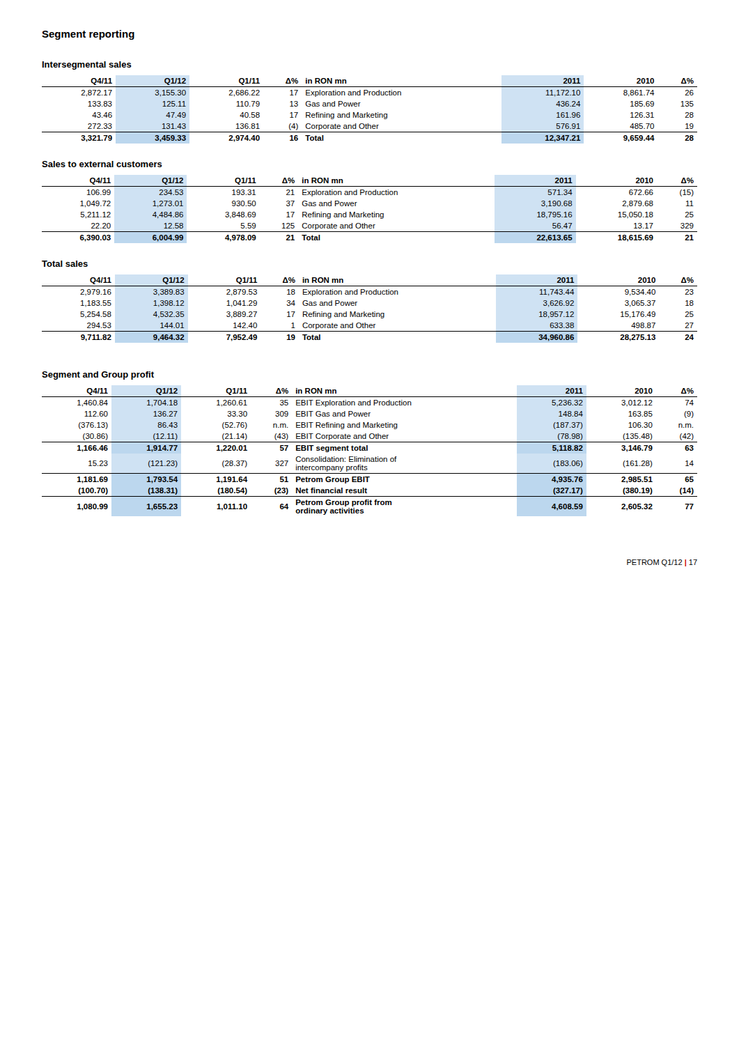Segment reporting
Intersegmental sales
| Q4/11 | Q1/12 | Q1/11 | Δ% | in RON mn | 2011 | 2010 | Δ% |
| --- | --- | --- | --- | --- | --- | --- | --- |
| 2,872.17 | 3,155.30 | 2,686.22 | 17 | Exploration and Production | 11,172.10 | 8,861.74 | 26 |
| 133.83 | 125.11 | 110.79 | 13 | Gas and Power | 436.24 | 185.69 | 135 |
| 43.46 | 47.49 | 40.58 | 17 | Refining and Marketing | 161.96 | 126.31 | 28 |
| 272.33 | 131.43 | 136.81 | (4) | Corporate and Other | 576.91 | 485.70 | 19 |
| 3,321.79 | 3,459.33 | 2,974.40 | 16 | Total | 12,347.21 | 9,659.44 | 28 |
Sales to external customers
| Q4/11 | Q1/12 | Q1/11 | Δ% | in RON mn | 2011 | 2010 | Δ% |
| --- | --- | --- | --- | --- | --- | --- | --- |
| 106.99 | 234.53 | 193.31 | 21 | Exploration and Production | 571.34 | 672.66 | (15) |
| 1,049.72 | 1,273.01 | 930.50 | 37 | Gas and Power | 3,190.68 | 2,879.68 | 11 |
| 5,211.12 | 4,484.86 | 3,848.69 | 17 | Refining and Marketing | 18,795.16 | 15,050.18 | 25 |
| 22.20 | 12.58 | 5.59 | 125 | Corporate and Other | 56.47 | 13.17 | 329 |
| 6,390.03 | 6,004.99 | 4,978.09 | 21 | Total | 22,613.65 | 18,615.69 | 21 |
Total sales
| Q4/11 | Q1/12 | Q1/11 | Δ% | in RON mn | 2011 | 2010 | Δ% |
| --- | --- | --- | --- | --- | --- | --- | --- |
| 2,979.16 | 3,389.83 | 2,879.53 | 18 | Exploration and Production | 11,743.44 | 9,534.40 | 23 |
| 1,183.55 | 1,398.12 | 1,041.29 | 34 | Gas and Power | 3,626.92 | 3,065.37 | 18 |
| 5,254.58 | 4,532.35 | 3,889.27 | 17 | Refining and Marketing | 18,957.12 | 15,176.49 | 25 |
| 294.53 | 144.01 | 142.40 | 1 | Corporate and Other | 633.38 | 498.87 | 27 |
| 9,711.82 | 9,464.32 | 7,952.49 | 19 | Total | 34,960.86 | 28,275.13 | 24 |
Segment and Group profit
| Q4/11 | Q1/12 | Q1/11 | Δ% | in RON mn | 2011 | 2010 | Δ% |
| --- | --- | --- | --- | --- | --- | --- | --- |
| 1,460.84 | 1,704.18 | 1,260.61 | 35 | EBIT Exploration and Production | 5,236.32 | 3,012.12 | 74 |
| 112.60 | 136.27 | 33.30 | 309 | EBIT Gas and Power | 148.84 | 163.85 | (9) |
| (376.13) | 86.43 | (52.76) | n.m. | EBIT Refining and Marketing | (187.37) | 106.30 | n.m. |
| (30.86) | (12.11) | (21.14) | (43) | EBIT Corporate and Other | (78.98) | (135.48) | (42) |
| 1,166.46 | 1,914.77 | 1,220.01 | 57 | EBIT segment total | 5,118.82 | 3,146.79 | 63 |
| 15.23 | (121.23) | (28.37) | 327 | Consolidation: Elimination of intercompany profits | (183.06) | (161.28) | 14 |
| 1,181.69 | 1,793.54 | 1,191.64 | 51 | Petrom Group EBIT | 4,935.76 | 2,985.51 | 65 |
| (100.70) | (138.31) | (180.54) | (23) | Net financial result | (327.17) | (380.19) | (14) |
| 1,080.99 | 1,655.23 | 1,011.10 | 64 | Petrom Group profit from ordinary activities | 4,608.59 | 2,605.32 | 77 |
PETROM Q1/12 | 17